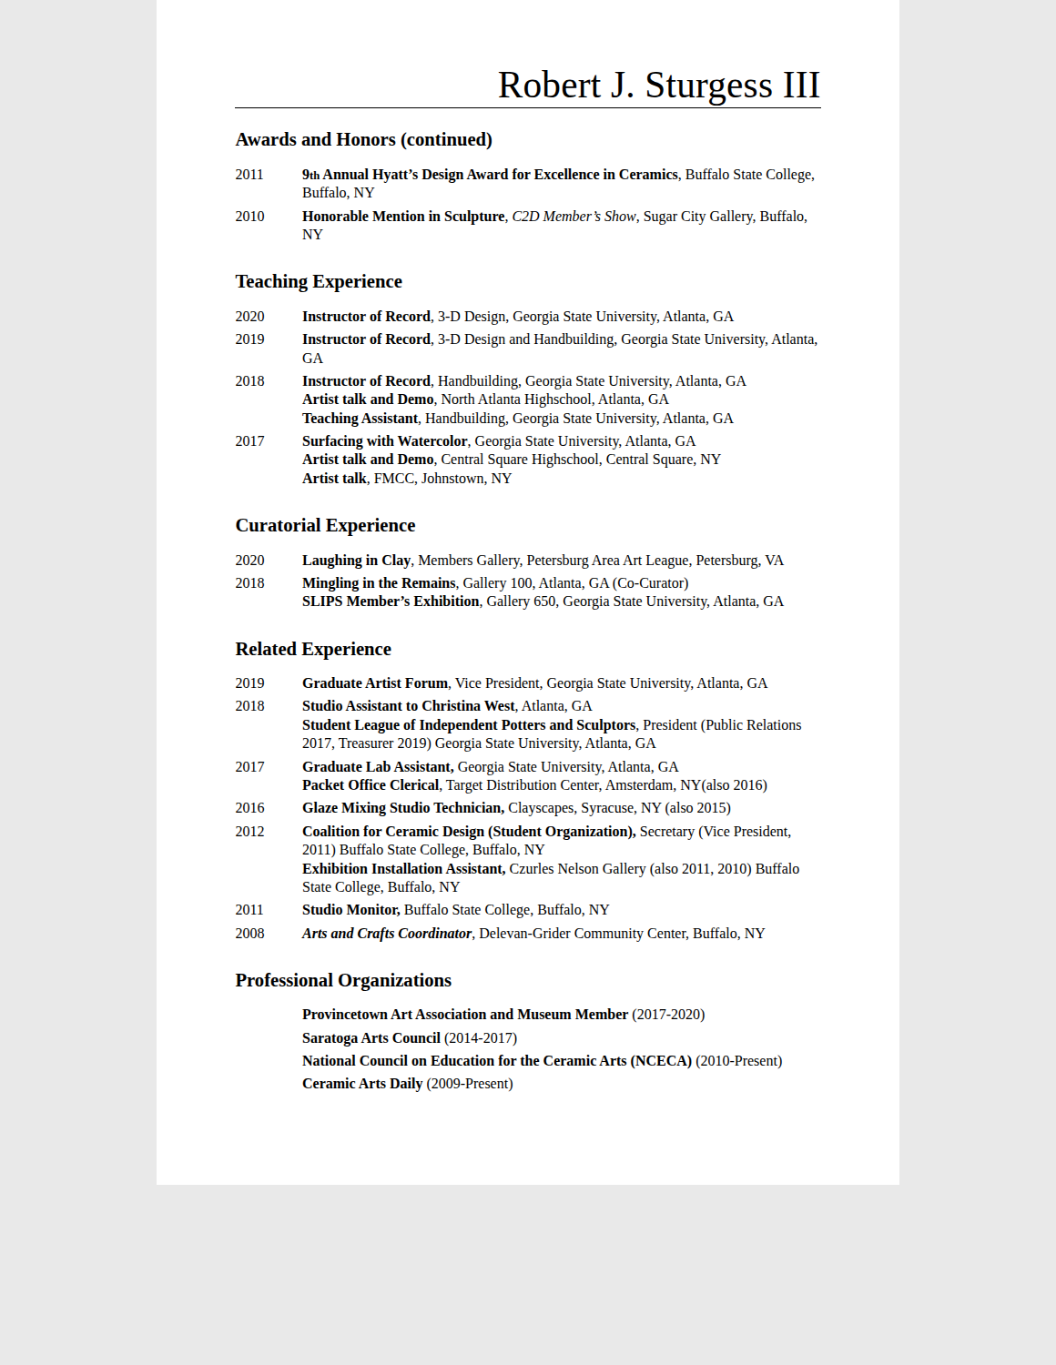Robert J. Sturgess III
Awards and Honors (continued)
| 2011 | 9 th Annual Hyatt’s Design Award for Excellence in Ceramics , Buffalo State College, Buffalo, NY |
| 2010 | Honorable Mention in Sculpture , C2D Member’s Show , Sugar City Gallery, Buffalo, NY |
Teaching Experience
| 2020 | Instructor of Record , 3-D Design, Georgia State University, Atlanta, GA |
| 2019 | Instructor of Record , 3-D Design and Handbuilding, Georgia State University, Atlanta, GA |
| 2018 | Instructor of Record , Handbuilding, Georgia State University, Atlanta, GA Artist talk and Demo , North Atlanta Highschool, Atlanta, GA Teaching Assistant , Handbuilding, Georgia State University, Atlanta, GA |
| 2017 | Surfacing with Watercolor , Georgia State University, Atlanta, GA Artist talk and Demo , Central Square Highschool, Central Square, NY Artist talk , FMCC, Johnstown, NY |
Curatorial Experience
| 2020 | Laughing in Clay , Members Gallery, Petersburg Area Art League, Petersburg, VA |
| 2018 | Mingling in the Remains , Gallery 100, Atlanta, GA (Co-Curator) SLIPS Member’s Exhibition , Gallery 650, Georgia State University, Atlanta, GA |
Related Experience
| 2019 | Graduate Artist Forum , Vice President, Georgia State University, Atlanta, GA |
| 2018 | Studio Assistant to Christina West , Atlanta, GA Student League of Independent Potters and Sculptors , President (Public Relations 2017, Treasurer 2019) Georgia State University, Atlanta, GA |
| 2017 | Graduate Lab Assistant, Georgia State University, Atlanta, GA Packet Office Clerical , Target Distribution Center, Amsterdam, NY(also 2016) |
| 2016 | Glaze Mixing Studio Technician, Clayscapes, Syracuse, NY (also 2015) |
| 2012 | Coalition for Ceramic Design (Student Organization), Secretary (Vice President, 2011) Buffalo State College, Buffalo, NY Exhibition Installation Assistant, Czurles Nelson Gallery (also 2011, 2010) Buffalo State College, Buffalo, NY |
| 2011 | Studio Monitor, Buffalo State College, Buffalo, NY |
| 2008 | Arts and Crafts Coordinator , Delevan-Grider Community Center, Buffalo, NY |
Professional Organizations
Provincetown Art Association and Museum Member (2017-2020)
Saratoga Arts Council (2014-2017)
National Council on Education for the Ceramic Arts (NCECA) (2010-Present)
Ceramic Arts Daily (2009-Present)